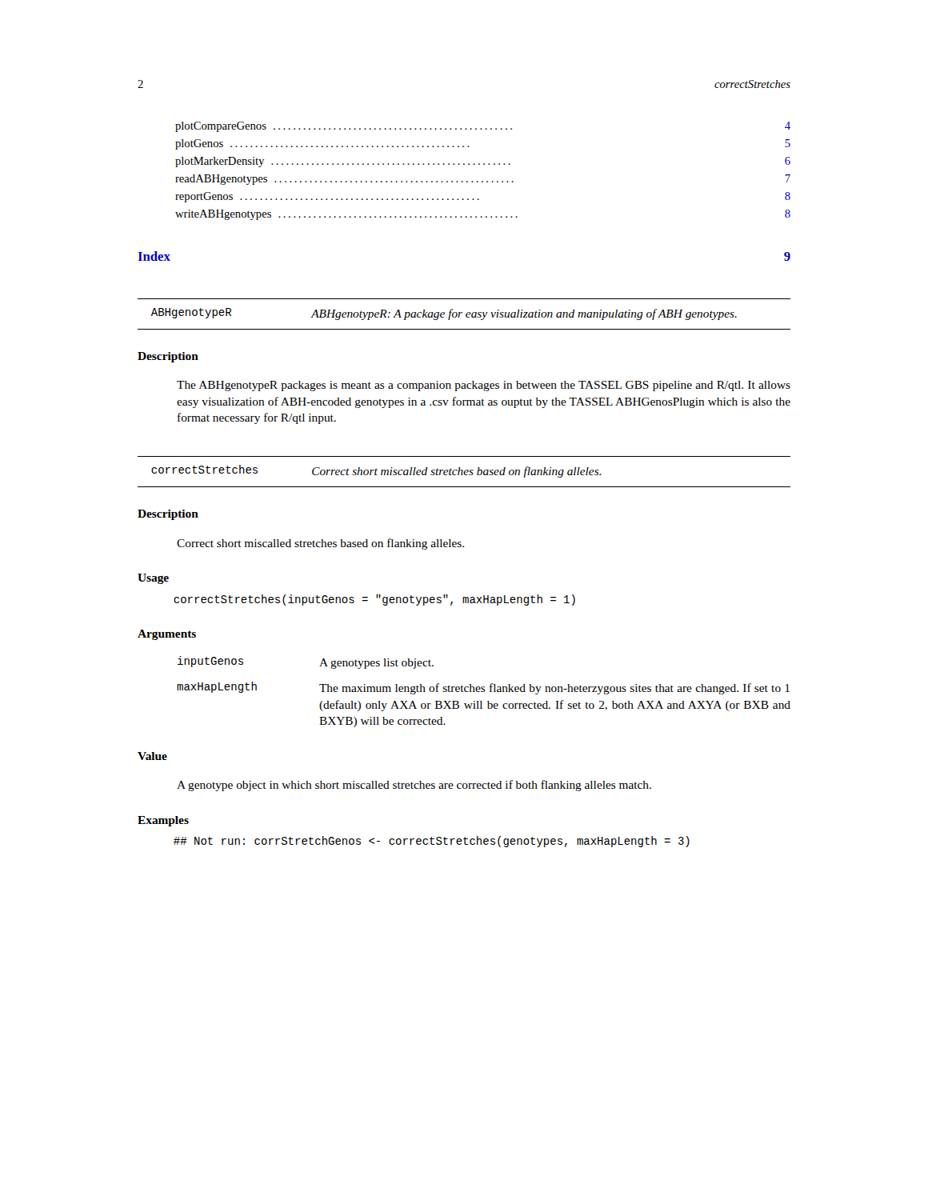2 correctStretches
plotCompareGenos................................................ 4
plotGenos................................................ 5
plotMarkerDensity................................................ 6
readABHgenotypes................................................ 7
reportGenos................................................ 8
writeABHgenotypes................................................ 8
Index 9
ABHgenotypeR
ABHgenotypeR: A package for easy visualization and manipulating of ABH genotypes.
Description
The ABHgenotypeR packages is meant as a companion packages in between the TASSEL GBS pipeline and R/qtl. It allows easy visualization of ABH-encoded genotypes in a .csv format as ouptut by the TASSEL ABHGenosPlugin which is also the format necessary for R/qtl input.
correctStretches
Correct short miscalled stretches based on flanking alleles.
Description
Correct short miscalled stretches based on flanking alleles.
Usage
correctStretches(inputGenos = "genotypes", maxHapLength = 1)
Arguments
inputGenos
A genotypes list object.
maxHapLength
The maximum length of stretches flanked by non-heterzygous sites that are changed. If set to 1 (default) only AXA or BXB will be corrected. If set to 2, both AXA and AXYA (or BXB and BXYB) will be corrected.
Value
A genotype object in which short miscalled stretches are corrected if both flanking alleles match.
Examples
## Not run: corrStretchGenos <- correctStretches(genotypes, maxHapLength = 3)